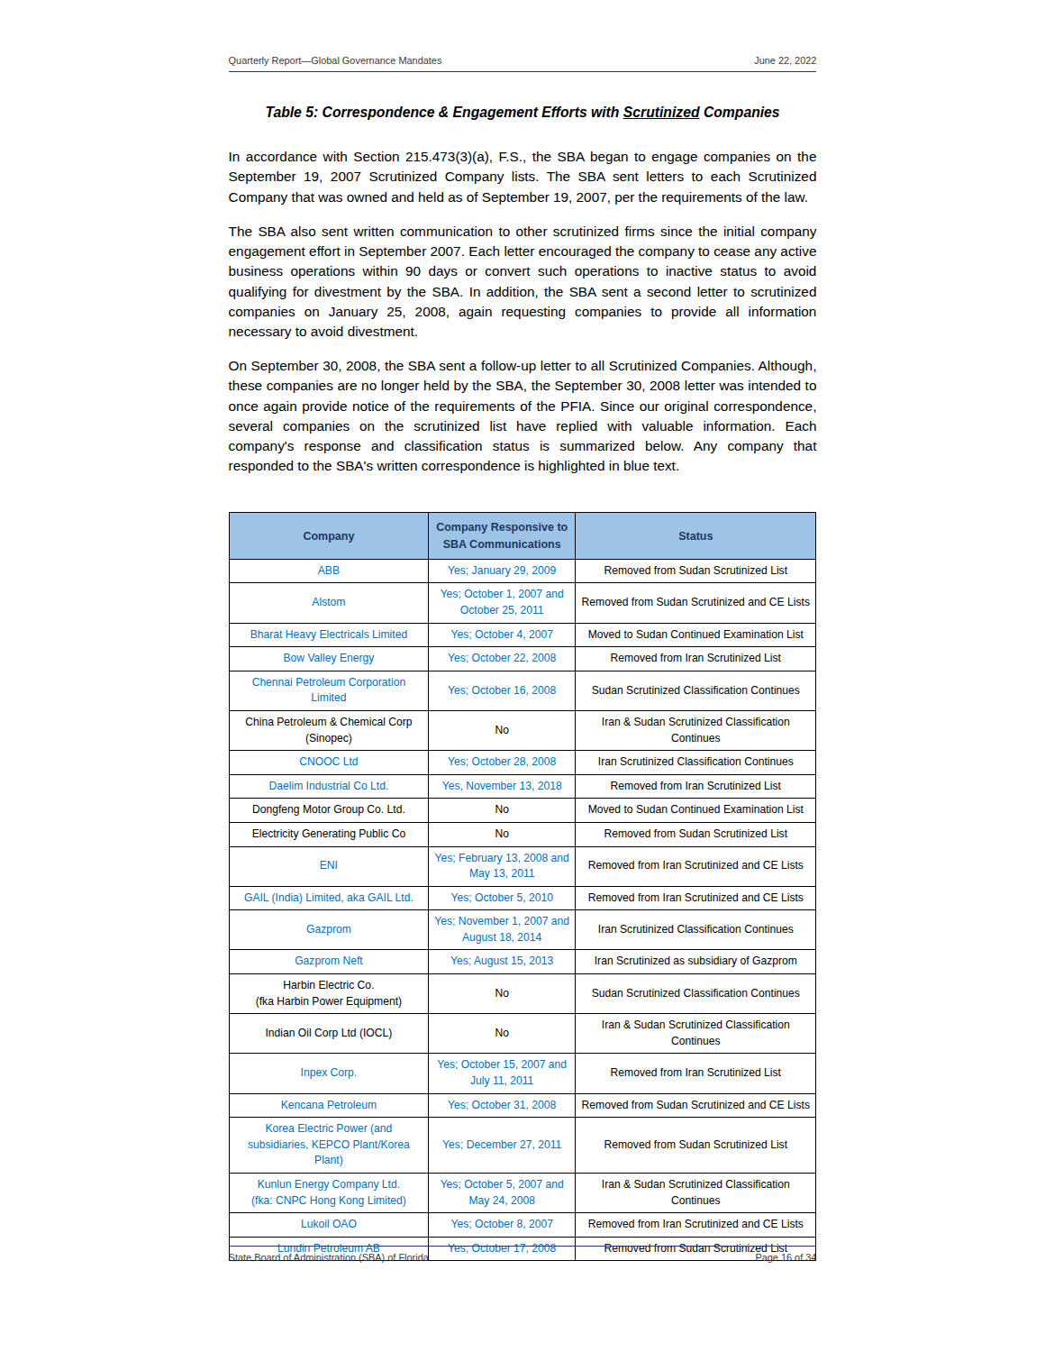Quarterly Report—Global Governance Mandates June 22, 2022
Table 5: Correspondence & Engagement Efforts with Scrutinized Companies
In accordance with Section 215.473(3)(a), F.S., the SBA began to engage companies on the September 19, 2007 Scrutinized Company lists. The SBA sent letters to each Scrutinized Company that was owned and held as of September 19, 2007, per the requirements of the law.
The SBA also sent written communication to other scrutinized firms since the initial company engagement effort in September 2007. Each letter encouraged the company to cease any active business operations within 90 days or convert such operations to inactive status to avoid qualifying for divestment by the SBA. In addition, the SBA sent a second letter to scrutinized companies on January 25, 2008, again requesting companies to provide all information necessary to avoid divestment.
On September 30, 2008, the SBA sent a follow-up letter to all Scrutinized Companies. Although, these companies are no longer held by the SBA, the September 30, 2008 letter was intended to once again provide notice of the requirements of the PFIA. Since our original correspondence, several companies on the scrutinized list have replied with valuable information. Each company's response and classification status is summarized below. Any company that responded to the SBA's written correspondence is highlighted in blue text.
| Company | Company Responsive to SBA Communications | Status |
| --- | --- | --- |
| ABB | Yes; January 29, 2009 | Removed from Sudan Scrutinized List |
| Alstom | Yes; October 1, 2007 and October 25, 2011 | Removed from Sudan Scrutinized and CE Lists |
| Bharat Heavy Electricals Limited | Yes; October 4, 2007 | Moved to Sudan Continued Examination List |
| Bow Valley Energy | Yes; October 22, 2008 | Removed from Iran Scrutinized List |
| Chennai Petroleum Corporation Limited | Yes; October 16, 2008 | Sudan Scrutinized Classification Continues |
| China Petroleum & Chemical Corp (Sinopec) | No | Iran & Sudan Scrutinized Classification Continues |
| CNOOC Ltd | Yes; October 28, 2008 | Iran Scrutinized Classification Continues |
| Daelim Industrial Co Ltd. | Yes, November 13, 2018 | Removed from Iran Scrutinized List |
| Dongfeng Motor Group Co. Ltd. | No | Moved to Sudan Continued Examination List |
| Electricity Generating Public Co | No | Removed from Sudan Scrutinized List |
| ENI | Yes; February 13, 2008 and May 13, 2011 | Removed from Iran Scrutinized and CE Lists |
| GAIL (India) Limited, aka GAIL Ltd. | Yes; October 5, 2010 | Removed from Iran Scrutinized and CE Lists |
| Gazprom | Yes; November 1, 2007 and August 18, 2014 | Iran Scrutinized Classification Continues |
| Gazprom Neft | Yes; August 15, 2013 | Iran Scrutinized as subsidiary of Gazprom |
| Harbin Electric Co. (fka Harbin Power Equipment) | No | Sudan Scrutinized Classification Continues |
| Indian Oil Corp Ltd (IOCL) | No | Iran & Sudan Scrutinized Classification Continues |
| Inpex Corp. | Yes; October 15, 2007 and July 11, 2011 | Removed from Iran Scrutinized List |
| Kencana Petroleum | Yes; October 31, 2008 | Removed from Sudan Scrutinized and CE Lists |
| Korea Electric Power (and subsidiaries, KEPCO Plant/Korea Plant) | Yes; December 27, 2011 | Removed from Sudan Scrutinized List |
| Kunlun Energy Company Ltd. (fka: CNPC Hong Kong Limited) | Yes; October 5, 2007 and May 24, 2008 | Iran & Sudan Scrutinized Classification Continues |
| Lukoil OAO | Yes; October 8, 2007 | Removed from Iran Scrutinized and CE Lists |
| Lundin Petroleum AB | Yes; October 17, 2008 | Removed from Sudan Scrutinized List |
State Board of Administration (SBA) of Florida Page 16 of 34